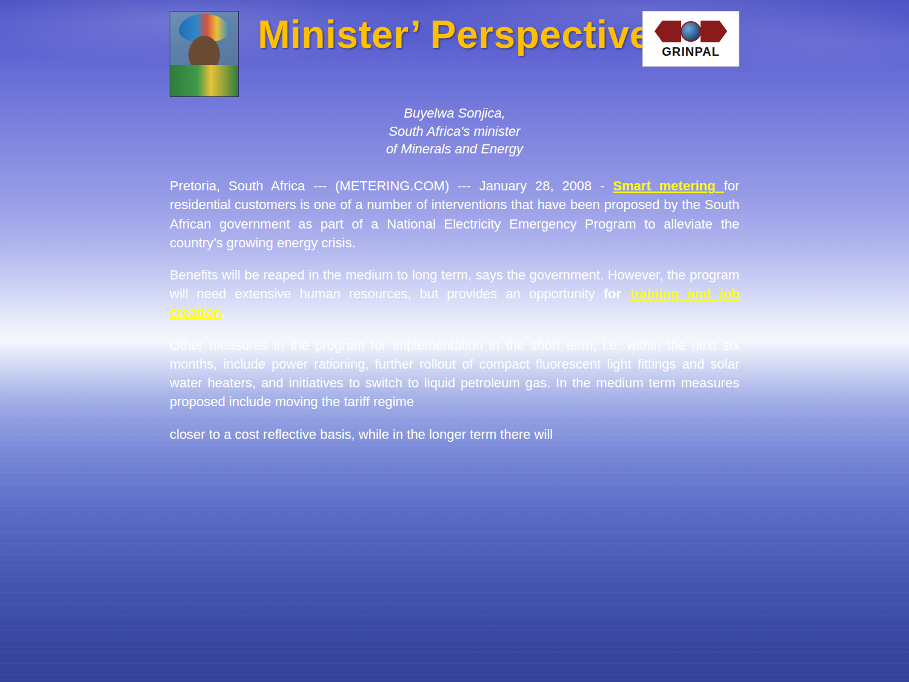GRINPAL
Minister’ Perspective
Buyelwa Sonjica,
South Africa's minister
of Minerals and Energy
Pretoria, South Africa --- (METERING.COM) --- January 28, 2008 - Smart metering for residential customers is one of a number of interventions that have been proposed by the South African government as part of a National Electricity Emergency Program to alleviate the country’s growing energy crisis.
Benefits will be reaped in the medium to long term, says the government. However, the program will need extensive human resources, but provides an opportunity for training and job creation.
Other measures in the program for implementation in the short term, i.e. within the next six months, include power rationing, further rollout of compact fluorescent light fittings and solar water heaters, and initiatives to switch to liquid petroleum gas. In the medium term measures proposed include moving the tariff regime
closer to a cost reflective basis, while in the longer term there will